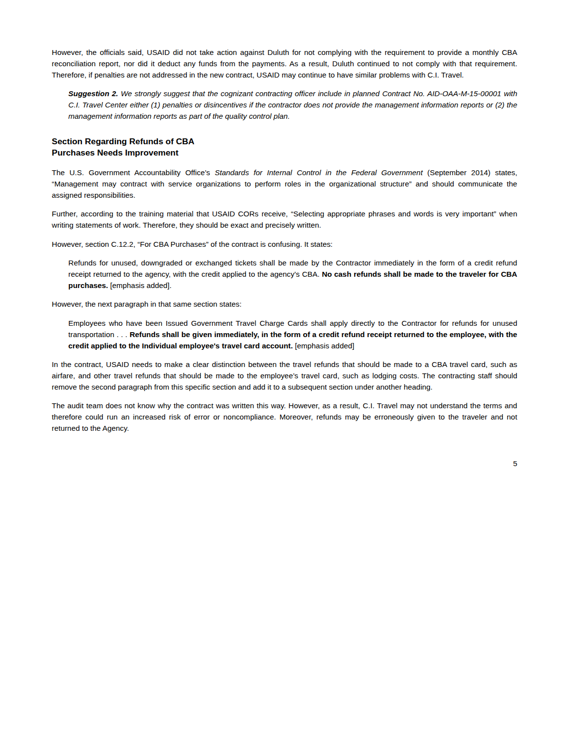However, the officials said, USAID did not take action against Duluth for not complying with the requirement to provide a monthly CBA reconciliation report, nor did it deduct any funds from the payments. As a result, Duluth continued to not comply with that requirement. Therefore, if penalties are not addressed in the new contract, USAID may continue to have similar problems with C.I. Travel.
Suggestion 2. We strongly suggest that the cognizant contracting officer include in planned Contract No. AID-OAA-M-15-00001 with C.I. Travel Center either (1) penalties or disincentives if the contractor does not provide the management information reports or (2) the management information reports as part of the quality control plan.
Section Regarding Refunds of CBA
Purchases Needs Improvement
The U.S. Government Accountability Office’s Standards for Internal Control in the Federal Government (September 2014) states, “Management may contract with service organizations to perform roles in the organizational structure” and should communicate the assigned responsibilities.
Further, according to the training material that USAID CORs receive, “Selecting appropriate phrases and words is very important” when writing statements of work. Therefore, they should be exact and precisely written.
However, section C.12.2, “For CBA Purchases” of the contract is confusing. It states:
Refunds for unused, downgraded or exchanged tickets shall be made by the Contractor immediately in the form of a credit refund receipt returned to the agency, with the credit applied to the agency’s CBA. No cash refunds shall be made to the traveler for CBA purchases. [emphasis added].
However, the next paragraph in that same section states:
Employees who have been Issued Government Travel Charge Cards shall apply directly to the Contractor for refunds for unused transportation . . . Refunds shall be given immediately, in the form of a credit refund receipt returned to the employee, with the credit applied to the Individual employee's travel card account. [emphasis added]
In the contract, USAID needs to make a clear distinction between the travel refunds that should be made to a CBA travel card, such as airfare, and other travel refunds that should be made to the employee’s travel card, such as lodging costs. The contracting staff should remove the second paragraph from this specific section and add it to a subsequent section under another heading.
The audit team does not know why the contract was written this way. However, as a result, C.I. Travel may not understand the terms and therefore could run an increased risk of error or noncompliance. Moreover, refunds may be erroneously given to the traveler and not returned to the Agency.
5